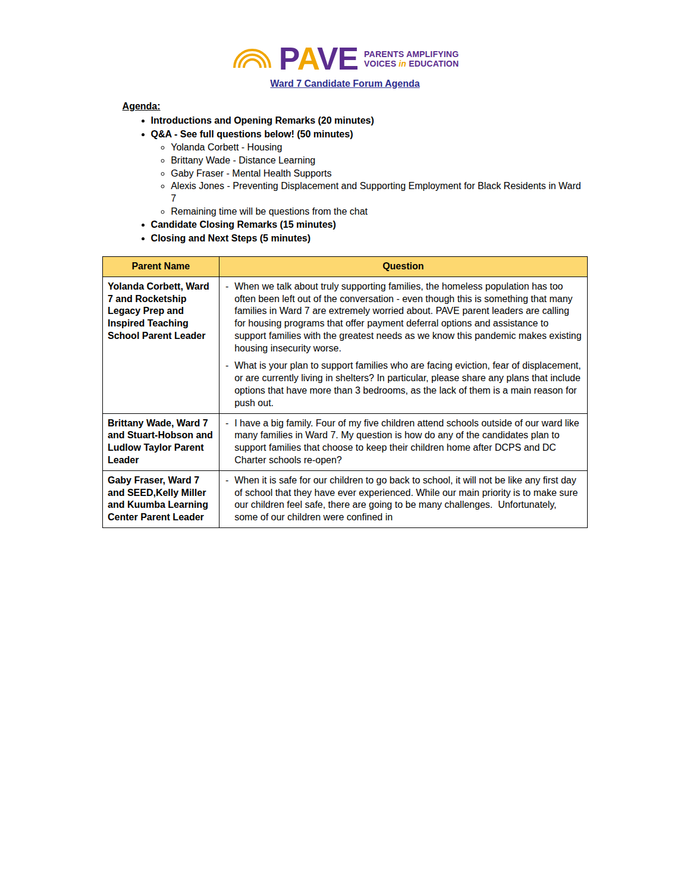PAVE Parents Amplifying
Voices in Education
Ward 7 Candidate Forum Agenda
Agenda:
Introductions and Opening Remarks (20 minutes)
Q&A - See full questions below! (50 minutes)
Yolanda Corbett - Housing
Brittany Wade - Distance Learning
Gaby Fraser - Mental Health Supports
Alexis Jones - Preventing Displacement and Supporting Employment for Black Residents in Ward 7
Remaining time will be questions from the chat
Candidate Closing Remarks (15 minutes)
Closing and Next Steps (5 minutes)
| Parent Name | Question |
| --- | --- |
| Yolanda Corbett, Ward 7 and Rocketship Legacy Prep and Inspired Teaching School Parent Leader | When we talk about truly supporting families, the homeless population has too often been left out of the conversation - even though this is something that many families in Ward 7 are extremely worried about. PAVE parent leaders are calling for housing programs that offer payment deferral options and assistance to support families with the greatest needs as we know this pandemic makes existing housing insecurity worse. What is your plan to support families who are facing eviction, fear of displacement, or are currently living in shelters? In particular, please share any plans that include options that have more than 3 bedrooms, as the lack of them is a main reason for push out. |
| Brittany Wade, Ward 7 and Stuart-Hobson and Ludlow Taylor Parent Leader | I have a big family. Four of my five children attend schools outside of our ward like many families in Ward 7. My question is how do any of the candidates plan to support families that choose to keep their children home after DCPS and DC Charter schools re-open? |
| Gaby Fraser, Ward 7 and SEED,Kelly Miller and Kuumba Learning Center Parent Leader | When it is safe for our children to go back to school, it will not be like any first day of school that they have ever experienced. While our main priority is to make sure our children feel safe, there are going to be many challenges. Unfortunately, some of our children were confined in |